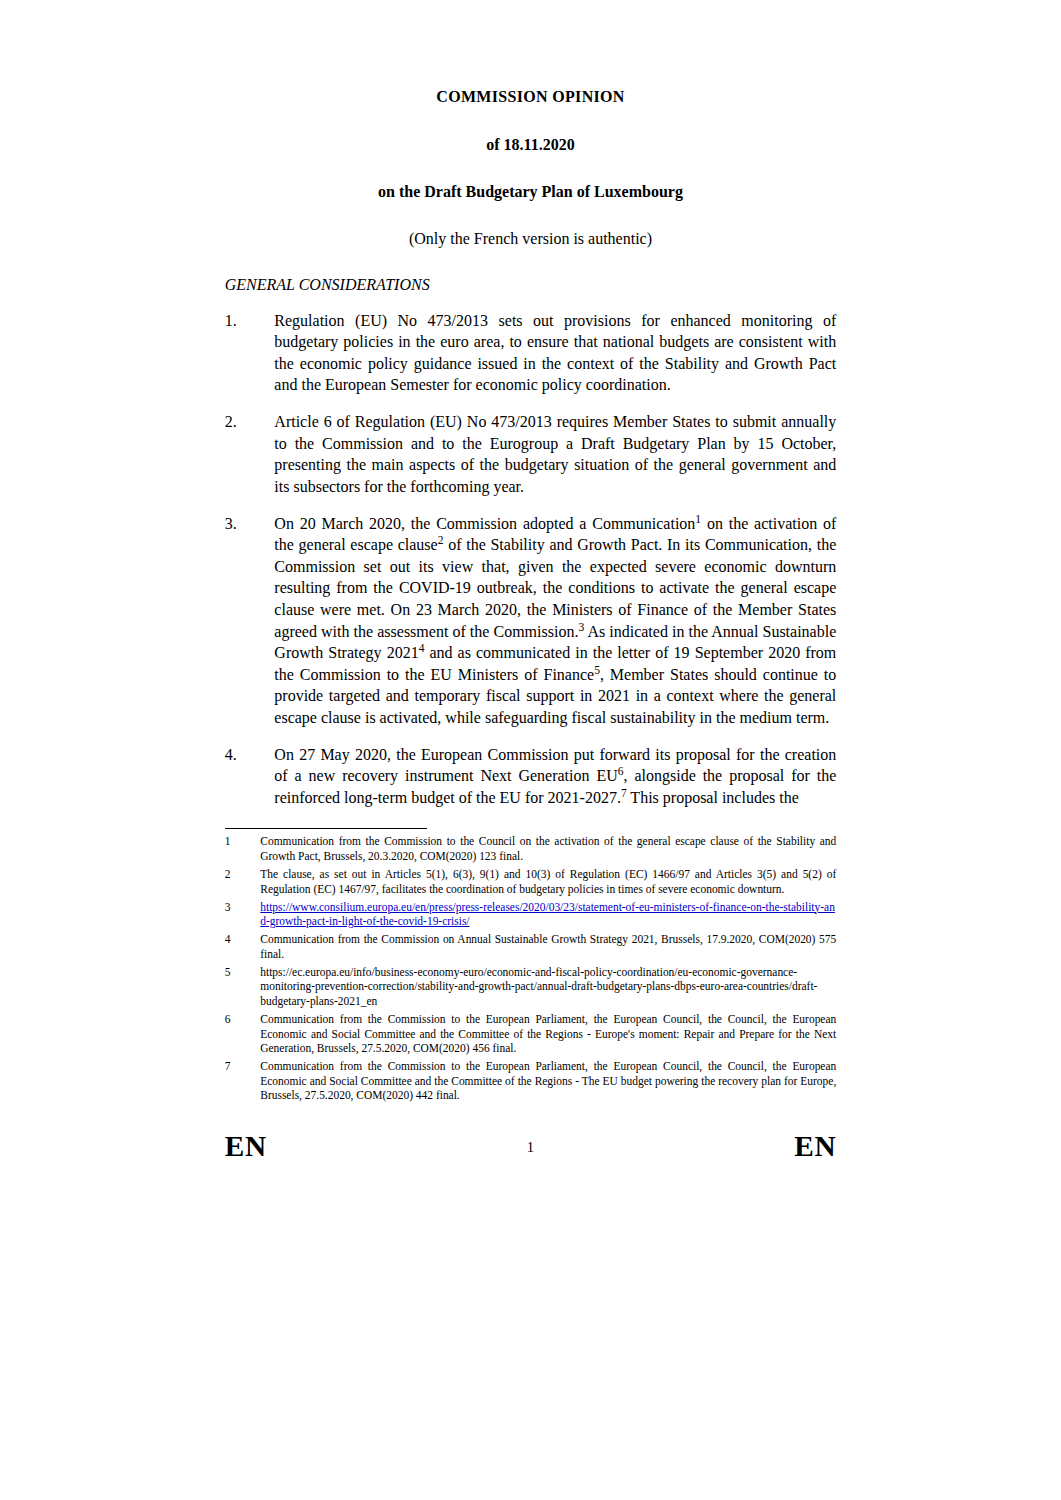COMMISSION OPINION
of 18.11.2020
on the Draft Budgetary Plan of Luxembourg
(Only the French version is authentic)
GENERAL CONSIDERATIONS
1. Regulation (EU) No 473/2013 sets out provisions for enhanced monitoring of budgetary policies in the euro area, to ensure that national budgets are consistent with the economic policy guidance issued in the context of the Stability and Growth Pact and the European Semester for economic policy coordination.
2. Article 6 of Regulation (EU) No 473/2013 requires Member States to submit annually to the Commission and to the Eurogroup a Draft Budgetary Plan by 15 October, presenting the main aspects of the budgetary situation of the general government and its subsectors for the forthcoming year.
3. On 20 March 2020, the Commission adopted a Communication1 on the activation of the general escape clause2 of the Stability and Growth Pact. In its Communication, the Commission set out its view that, given the expected severe economic downturn resulting from the COVID-19 outbreak, the conditions to activate the general escape clause were met. On 23 March 2020, the Ministers of Finance of the Member States agreed with the assessment of the Commission.3 As indicated in the Annual Sustainable Growth Strategy 20214 and as communicated in the letter of 19 September 2020 from the Commission to the EU Ministers of Finance5, Member States should continue to provide targeted and temporary fiscal support in 2021 in a context where the general escape clause is activated, while safeguarding fiscal sustainability in the medium term.
4. On 27 May 2020, the European Commission put forward its proposal for the creation of a new recovery instrument Next Generation EU6, alongside the proposal for the reinforced long-term budget of the EU for 2021-2027.7 This proposal includes the
1 Communication from the Commission to the Council on the activation of the general escape clause of the Stability and Growth Pact, Brussels, 20.3.2020, COM(2020) 123 final.
2 The clause, as set out in Articles 5(1), 6(3), 9(1) and 10(3) of Regulation (EC) 1466/97 and Articles 3(5) and 5(2) of Regulation (EC) 1467/97, facilitates the coordination of budgetary policies in times of severe economic downturn.
3 https://www.consilium.europa.eu/en/press/press-releases/2020/03/23/statement-of-eu-ministers-of-finance-on-the-stability-and-growth-pact-in-light-of-the-covid-19-crisis/
4 Communication from the Commission on Annual Sustainable Growth Strategy 2021, Brussels, 17.9.2020, COM(2020) 575 final.
5https://ec.europa.eu/info/business-economy-euro/economic-and-fiscal-policy-coordination/eu-economic-governance-monitoring-prevention-correction/stability-and-growth-pact/annual-draft-budgetary-plans-dbps-euro-area-countries/draft-budgetary-plans-2021_en
6 Communication from the Commission to the European Parliament, the European Council, the Council, the European Economic and Social Committee and the Committee of the Regions - Europe's moment: Repair and Prepare for the Next Generation, Brussels, 27.5.2020, COM(2020) 456 final.
7 Communication from the Commission to the European Parliament, the European Council, the Council, the European Economic and Social Committee and the Committee of the Regions - The EU budget powering the recovery plan for Europe, Brussels, 27.5.2020, COM(2020) 442 final.
EN 1 EN